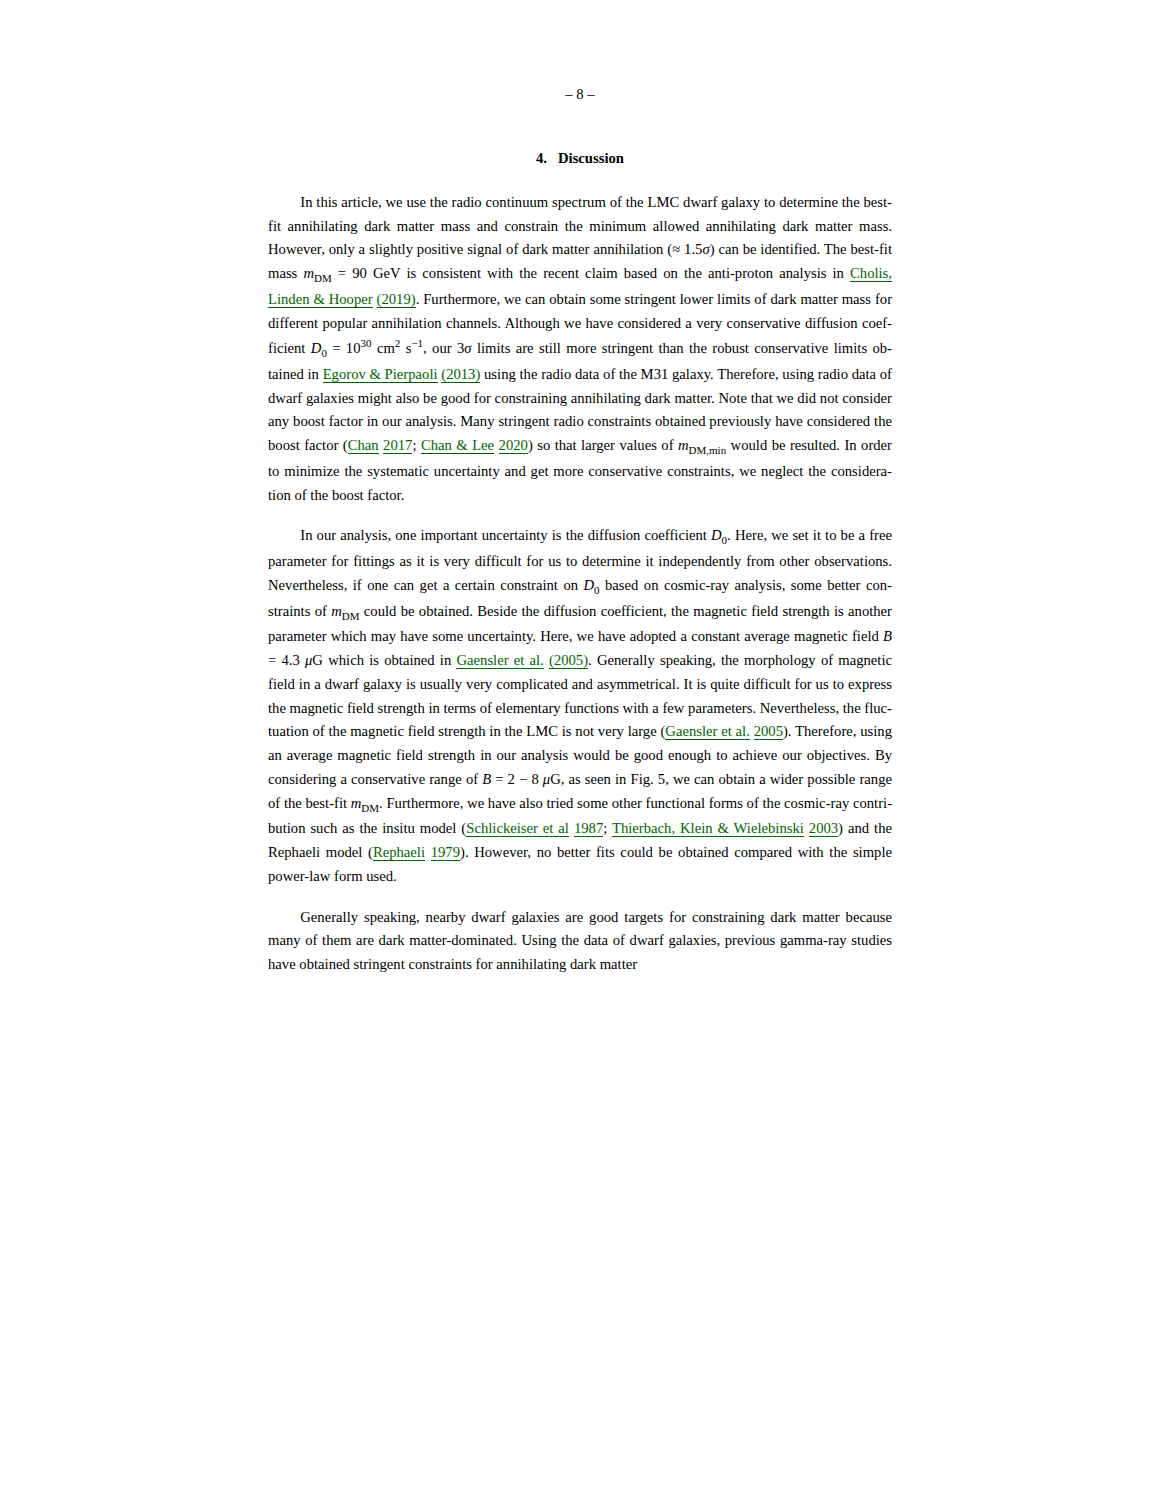– 8 –
4. Discussion
In this article, we use the radio continuum spectrum of the LMC dwarf galaxy to determine the best-fit annihilating dark matter mass and constrain the minimum allowed annihilating dark matter mass. However, only a slightly positive signal of dark matter annihilation (≈ 1.5σ) can be identified. The best-fit mass mDM = 90 GeV is consistent with the recent claim based on the anti-proton analysis in Cholis, Linden & Hooper (2019). Furthermore, we can obtain some stringent lower limits of dark matter mass for different popular annihilation channels. Although we have considered a very conservative diffusion coefficient D0 = 1030 cm2 s−1, our 3σ limits are still more stringent than the robust conservative limits obtained in Egorov & Pierpaoli (2013) using the radio data of the M31 galaxy. Therefore, using radio data of dwarf galaxies might also be good for constraining annihilating dark matter. Note that we did not consider any boost factor in our analysis. Many stringent radio constraints obtained previously have considered the boost factor (Chan 2017; Chan & Lee 2020) so that larger values of mDM,min would be resulted. In order to minimize the systematic uncertainty and get more conservative constraints, we neglect the consideration of the boost factor.
In our analysis, one important uncertainty is the diffusion coefficient D0. Here, we set it to be a free parameter for fittings as it is very difficult for us to determine it independently from other observations. Nevertheless, if one can get a certain constraint on D0 based on cosmic-ray analysis, some better constraints of mDM could be obtained. Beside the diffusion coefficient, the magnetic field strength is another parameter which may have some uncertainty. Here, we have adopted a constant average magnetic field B = 4.3 μ G which is obtained in Gaensler et al. (2005). Generally speaking, the morphology of magnetic field in a dwarf galaxy is usually very complicated and asymmetrical. It is quite difficult for us to express the magnetic field strength in terms of elementary functions with a few parameters. Nevertheless, the fluctuation of the magnetic field strength in the LMC is not very large (Gaensler et al. 2005). Therefore, using an average magnetic field strength in our analysis would be good enough to achieve our objectives. By considering a conservative range of B = 2 − 8 μ G, as seen in Fig. 5, we can obtain a wider possible range of the best-fit mDM. Furthermore, we have also tried some other functional forms of the cosmic-ray contribution such as the insitu model (Schlickeiser et al 1987; Thierbach, Klein & Wielebinski 2003) and the Rephaeli model (Rephaeli 1979). However, no better fits could be obtained compared with the simple power-law form used.
Generally speaking, nearby dwarf galaxies are good targets for constraining dark matter because many of them are dark matter-dominated. Using the data of dwarf galaxies, previous gamma-ray studies have obtained stringent constraints for annihilating dark matter